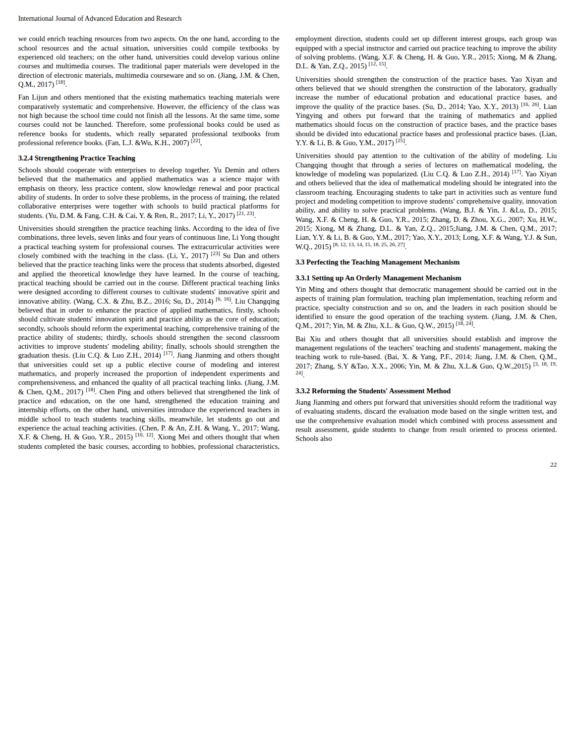International Journal of Advanced Education and Research
we could enrich teaching resources from two aspects. On the one hand, according to the school resources and the actual situation, universities could compile textbooks by experienced old teachers; on the other hand, universities could develop various online courses and multimedia courses. The traditional paper materials were developed in the direction of electronic materials, multimedia courseware and so on. (Jiang, J.M. & Chen, Q.M., 2017) [18].
Fan Lijun and others mentioned that the existing mathematics teaching materials were comparatively systematic and comprehensive. However, the efficiency of the class was not high because the school time could not finish all the lessons. At the same time, some courses could not be launched. Therefore, some professional books could be used as reference books for students, which really separated professional textbooks from professional reference books. (Fan, L.J. &Wu, K.H., 2007) [22],
3.2.4 Strengthening Practice Teaching
Schools should cooperate with enterprises to develop together. Yu Demin and others believed that the mathematics and applied mathematics was a science major with emphasis on theory, less practice content, slow knowledge renewal and poor practical ability of students. In order to solve these problems, in the process of training, the related collaborative enterprises were together with schools to build practical platforms for students. (Yu, D.M. & Fang, C.H. & Cai, Y. & Ren, R., 2017; Li, Y., 2017) [21, 23].
Universities should strengthen the practice teaching links. According to the idea of five combinations, three levels, seven links and four years of continuous line, Li Yong thought a practical teaching system for professional courses. The extracurricular activities were closely combined with the teaching in the class. (Li, Y., 2017) [23] Su Dan and others believed that the practice teaching links were the process that students absorbed, digested and applied the theoretical knowledge they have learned. In the course of teaching, practical teaching should be carried out in the course. Different practical teaching links were designed according to different courses to cultivate students' innovative spirit and innovative ability. (Wang, C.X. & Zhu, B.Z., 2016; Su, D., 2014) [6, 16]. Liu Changqing believed that in order to enhance the practice of applied mathematics, firstly, schools should cultivate students' innovation spirit and practice ability as the core of education; secondly, schools should reform the experimental teaching, comprehensive training of the practice ability of students; thirdly, schools should strengthen the second classroom activities to improve students' modeling ability; finally, schools should strengthen the graduation thesis. (Liu C.Q. & Luo Z.H., 2014) [17]. Jiang Jianming and others thought that universities could set up a public elective course of modeling and interest mathematics, and properly increased the proportion of independent experiments and comprehensiveness, and enhanced the quality of all practical teaching links. (Jiang, J.M. & Chen, Q.M., 2017) [18]. Chen Ping and others believed that strengthened the link of practice and education, on the one hand, strengthened the education training and internship efforts, on the other hand, universities introduce the experienced teachers in middle school to teach students teaching skills, meanwhile, let students go out and experience the actual teaching activities. (Chen, P. & An, Z.H. & Wang, Y., 2017; Wang, X.F. & Cheng, H. & Guo, Y.R., 2015) [10, 12]. Xiong Mei and others thought that when students completed the basic courses, according to hobbies, professional characteristics, employment direction, students could set up different interest groups, each group was equipped with a special instructor and carried out practice teaching to improve the ability of solving problems. (Wang, X.F. & Cheng, H. & Guo, Y.R., 2015; Xiong, M & Zhang, D.L. & Yan, Z.Q., 2015) [12, 15].
Universities should strengthen the construction of the practice bases. Yao Xiyan and others believed that we should strengthen the construction of the laboratory, gradually increase the number of educational probation and educational practice bases, and improve the quality of the practice bases. (Su, D., 2014; Yao, X.Y., 2013) [16, 26]. Lian Yingying and others put forward that the training of mathematics and applied mathematics should focus on the construction of practice bases, and the practice bases should be divided into educational practice bases and professional practice bases. (Lian, Y.Y. & Li, B. & Guo, Y.M., 2017) [25].
Universities should pay attention to the cultivation of the ability of modeling. Liu Changqing thought that through a series of lectures on mathematical modeling, the knowledge of modeling was popularized. (Liu C.Q. & Luo Z.H., 2014) [17]. Yao Xiyan and others believed that the idea of mathematical modeling should be integrated into the classroom teaching. Encouraging students to take part in activities such as venture fund project and modeling competition to improve students' comprehensive quality, innovation ability, and ability to solve practical problems. (Wang, B.J. & Yin, J. &Lu, D., 2015; Wang, X.F. & Cheng, H. & Guo, Y.R., 2015; Zhang, D. & Zhou, X.G., 2007; Xu, H.W., 2015; Xiong, M & Zhang, D.L. & Yan, Z.Q., 2015;Jiang, J.M. & Chen, Q.M., 2017; Lian, Y.Y. & Li, B. & Guo, Y.M., 2017; Yao, X.Y., 2013; Long, X.F. & Wang, Y.J. & Sun, W.Q., 2015) [8, 12, 13, 14, 15, 18, 25, 26, 27].
3.3 Perfecting the Teaching Management Mechanism
3.3.1 Setting up An Orderly Management Mechanism
Yin Ming and others thought that democratic management should be carried out in the aspects of training plan formulation, teaching plan implementation, teaching reform and practice, specialty construction and so on, and the leaders in each position should be identified to ensure the good operation of the teaching system. (Jiang, J.M. & Chen, Q.M., 2017; Yin, M. & Zhu, X.L. & Guo, Q.W., 2015) [18, 24].
Bai Xiu and others thought that all universities should establish and improve the management regulations of the teachers' teaching and students' management, making the teaching work to rule-based. (Bai, X. & Yang, P.F., 2014; Jiang, J.M. & Chen, Q.M., 2017; Zhang, S.Y &Tao, X.X., 2006; Yin, M. & Zhu, X.L.& Guo, Q.W.,2015) [3, 18, 19, 24].
3.3.2 Reforming the Students' Assessment Method
Jiang Jianming and others put forward that universities should reform the traditional way of evaluating students, discard the evaluation mode based on the single written test, and use the comprehensive evaluation model which combined with process assessment and result assessment, guide students to change from result oriented to process oriented. Schools also
22